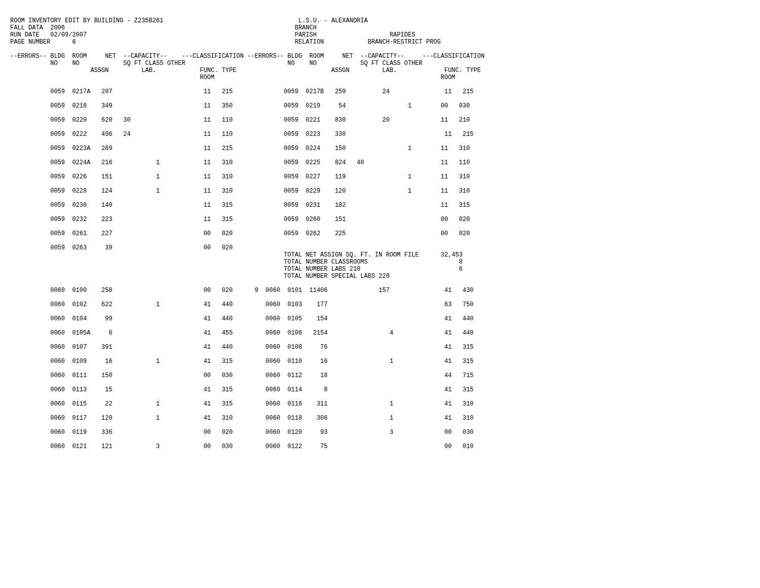ROOM INVENTORY EDIT BY BUILDING - Z235B261 L.S.U. - ALEXANDRIA FALL DATA 2006 BRANCH RUN DATE 02/09/2007 PARISH RAPIDES PAGE NUMBER 6 RELATION BRANCH-RESTRICT PROG --ERRORS-- BLDG ROOM NET --CAPACITY-- ---CLASSIFICATION --ERRORS-- BLDG ROOM NET --CAPACITY-- ---CLASSIFICATION NO NO SQ FT CLASS OTHER NO NO SQ FT CLASS OTHER ASSGN LAB. FUNC. TYPE ASSGN LAB. FUNC. TYPE ROOM ROOM 0059 0217A 207 11 215 0059 0217B 259 24 11 215 0059 0218 349 11 350 0059 0219 54 1 00 030 0059 0220 620 30 11 110 0059 0221 830 20 11 210 0059 0222 496 24 11 110 0059 0223 330 11 215 0059 0223A 269 11 215 0059 0224 150 1 11 310 0059 0224A 216 1 11 310 0059 0225 824 40 11 110 0059 0226 151 1 11 310 0059 0227 119 1 11 310 0059 0228 124 1 11 310 0059 0229 120 1 11 310 0059 0230 140 11 315 0059 0231 182 11 315 0059 0232 223 11 315 0059 0260 151 00 020 0059 0261 227 00 020 0059 0262 225 00 020 0059 0263 39 00 020 TOTAL NET ASSIGN SQ. FT. IN ROOM FILE 32,453 TOTAL NUMBER CLASSROOMS 8 TOTAL NUMBER LABS 210 6 TOTAL NUMBER SPECIAL LABS 220 0060 0100 258 00 020 9 0060 0101 11406 157 41 430 0060 0102 622 1 41 440 0060 0103 177 63 750 0060 0104 99 41 440 0060 0105 154 41 440 0060 0105A 6 41 455 0060 0106 2154 4 41 440 0060 0107 391 41 440 0060 0108 76 41 315 0060 0109 16 1 41 315 0060 0110 16 1 41 315 0060 0111 150 00 030 0060 0112 18 44 715 0060 0113 15 41 315 0060 0114 8 41 315 0060 0115 22 1 41 315 0060 0116 311 1 41 310 0060 0117 120 1 41 310 0060 0118 306 1 41 310 0060 0119 336 00 020 0060 0120 93 3 00 030 0060 0121 121 3 00 030 0060 0122 75 00 010